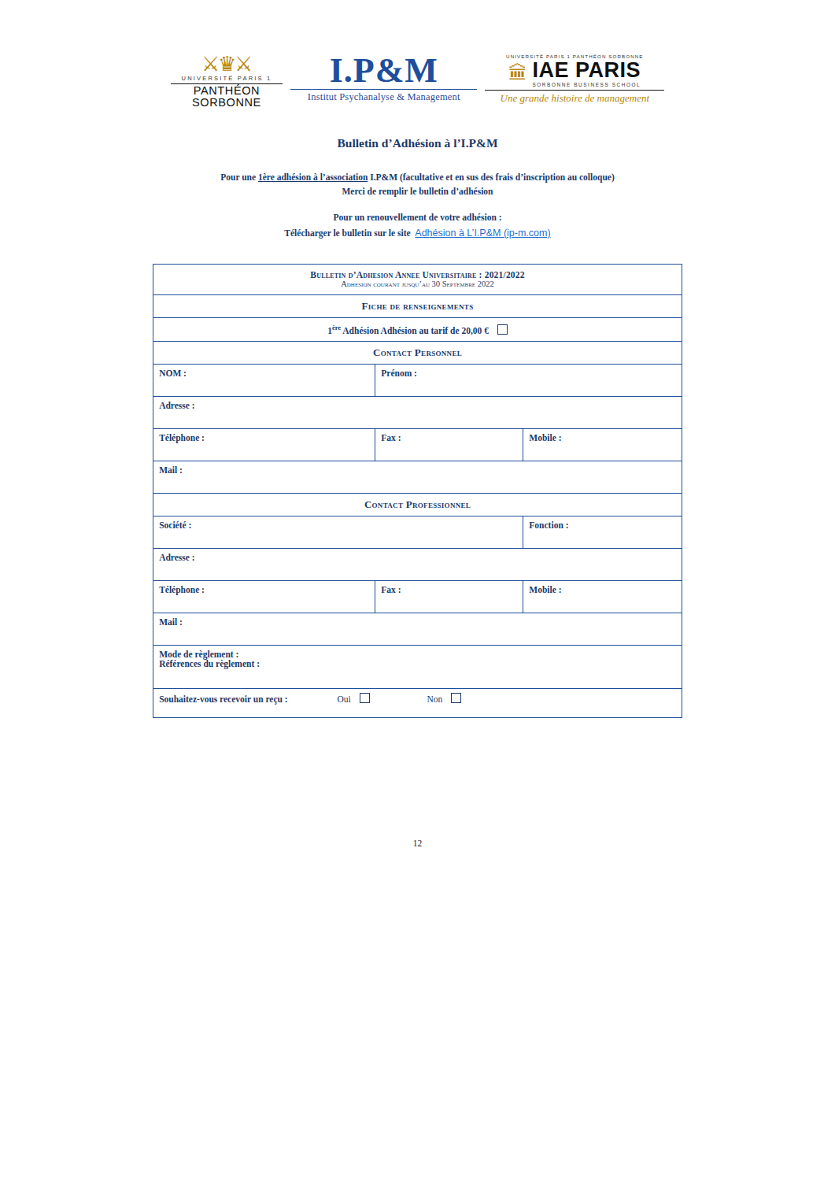⚔♛⚔
UNIVERSITÉ PARIS 1
PANTHÉON SORBONNE
I.P&M
Institut Psychanalyse & Management
UNIVERSITÉ PARIS 1 PANTHÉON SORBONNE
🏛
IAE PARIS
SORBONNE BUSINESS SCHOOL
Une grande histoire de management
Bulletin d’Adhésion à l’I.P&M
Pour une 1ère adhésion à l’association I.P&M (facultative et en sus des frais d’inscription au colloque)
Merci de remplir le bulletin d’adhésion
Pour un renouvellement de votre adhésion :
Télécharger le bulletin sur le site Adhésion à L’I.P&M (ip-m.com)
| Bulletin d’Adhesion Annee Universitaire : 2021/2022 Adhesion courant jusqu’au 30 Septembre 2022 |
| Fiche de renseignements |
| 1 ère Adhésion Adhésion au tarif de 20,00 € |
| Contact Personnel |
| NOM : | Prénom : |
| Adresse : |
| Téléphone : | Fax : | Mobile : |
| Mail : |
| Contact Professionnel |
| Société : | Fonction : |
| Adresse : |
| Téléphone : | Fax : | Mobile : |
| Mail : |
| Mode de règlement : Références du règlement : |
| Souhaitez-vous recevoir un reçu : Oui Non |
12